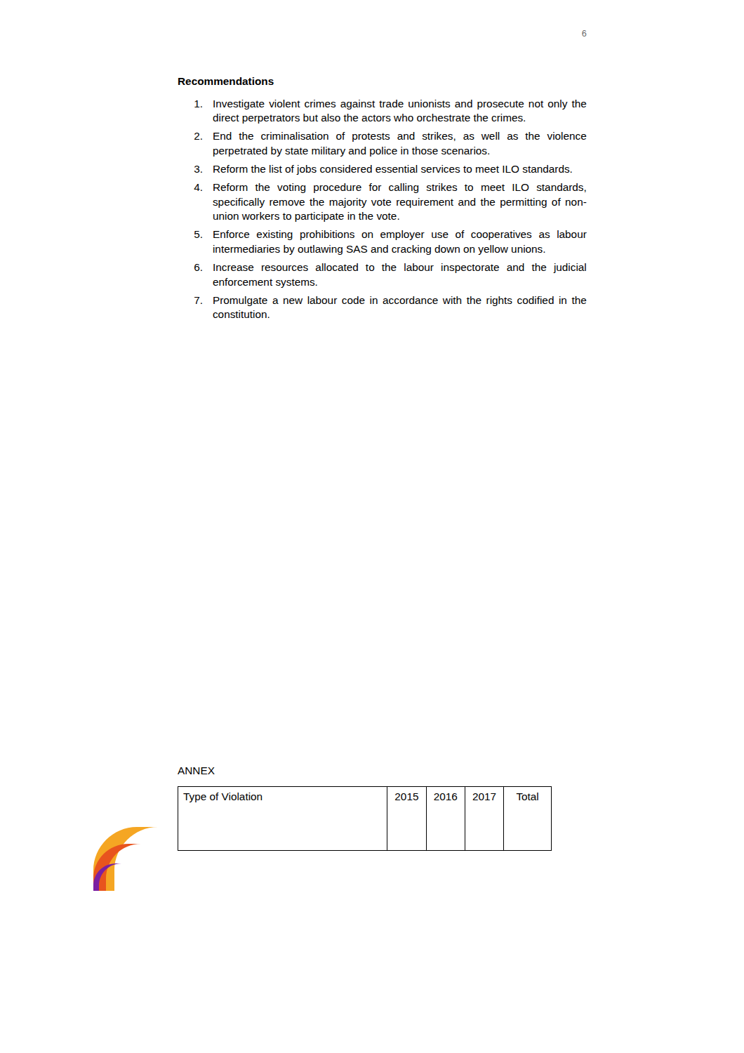6
Recommendations
Investigate violent crimes against trade unionists and prosecute not only the direct perpetrators but also the actors who orchestrate the crimes.
End the criminalisation of protests and strikes, as well as the violence perpetrated by state military and police in those scenarios.
Reform the list of jobs considered essential services to meet ILO standards.
Reform the voting procedure for calling strikes to meet ILO standards, specifically remove the majority vote requirement and the permitting of non-union workers to participate in the vote.
Enforce existing prohibitions on employer use of cooperatives as labour intermediaries by outlawing SAS and cracking down on yellow unions.
Increase resources allocated to the labour inspectorate and the judicial enforcement systems.
Promulgate a new labour code in accordance with the rights codified in the constitution.
ANNEX
| Type of Violation | 2015 | 2016 | 2017 | Total |